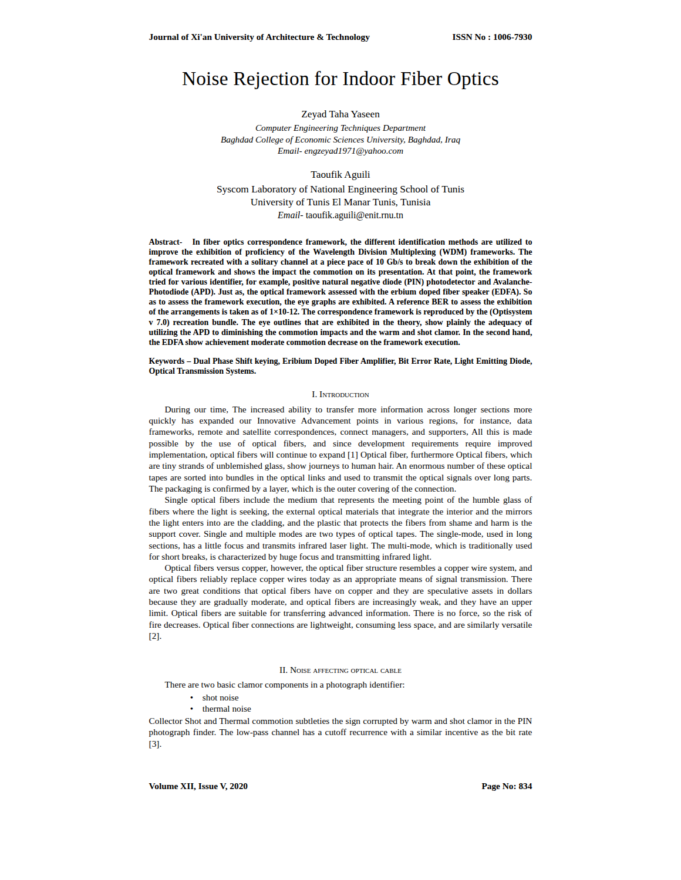Journal of Xi'an University of Architecture & Technology ISSN No : 1006-7930
Noise Rejection for Indoor Fiber Optics
Zeyad Taha Yaseen
Computer Engineering Techniques Department
Baghdad College of Economic Sciences University, Baghdad, Iraq
Email- engzeyad1971@yahoo.com
Taoufik Aguili
Syscom Laboratory of National Engineering School of Tunis
University of Tunis El Manar Tunis, Tunisia
Email- taoufik.aguili@enit.rnu.tn
Abstract- In fiber optics correspondence framework, the different identification methods are utilized to improve the exhibition of proficiency of the Wavelength Division Multiplexing (WDM) frameworks. The framework recreated with a solitary channel at a piece pace of 10 Gb/s to break down the exhibition of the optical framework and shows the impact the commotion on its presentation. At that point, the framework tried for various identifier, for example, positive natural negative diode (PIN) photodetector and Avalanche-Photodiode (APD). Just as, the optical framework assessed with the erbium doped fiber speaker (EDFA). So as to assess the framework execution, the eye graphs are exhibited. A reference BER to assess the exhibition of the arrangements is taken as of 1×10-12. The correspondence framework is reproduced by the (Optisystem v 7.0) recreation bundle. The eye outlines that are exhibited in the theory, show plainly the adequacy of utilizing the APD to diminishing the commotion impacts and the warm and shot clamor. In the second hand, the EDFA show achievement moderate commotion decrease on the framework execution.
Keywords – Dual Phase Shift keying, Eribium Doped Fiber Amplifier, Bit Error Rate, Light Emitting Diode, Optical Transmission Systems.
I. Introduction
During our time, The increased ability to transfer more information across longer sections more quickly has expanded our Innovative Advancement points in various regions, for instance, data frameworks, remote and satellite correspondences, connect managers, and supporters, All this is made possible by the use of optical fibers, and since development requirements require improved implementation, optical fibers will continue to expand [1] Optical fiber, furthermore Optical fibers, which are tiny strands of unblemished glass, show journeys to human hair. An enormous number of these optical tapes are sorted into bundles in the optical links and used to transmit the optical signals over long parts. The packaging is confirmed by a layer, which is the outer covering of the connection.
Single optical fibers include the medium that represents the meeting point of the humble glass of fibers where the light is seeking, the external optical materials that integrate the interior and the mirrors the light enters into are the cladding, and the plastic that protects the fibers from shame and harm is the support cover. Single and multiple modes are two types of optical tapes. The single-mode, used in long sections, has a little focus and transmits infrared laser light. The multi-mode, which is traditionally used for short breaks, is characterized by huge focus and transmitting infrared light.
Optical fibers versus copper, however, the optical fiber structure resembles a copper wire system, and optical fibers reliably replace copper wires today as an appropriate means of signal transmission. There are two great conditions that optical fibers have on copper and they are speculative assets in dollars because they are gradually moderate, and optical fibers are increasingly weak, and they have an upper limit. Optical fibers are suitable for transferring advanced information. There is no force, so the risk of fire decreases. Optical fiber connections are lightweight, consuming less space, and are similarly versatile [2].
II. Noise affecting optical cable
There are two basic clamor components in a photograph identifier:
shot noise
thermal noise
Collector Shot and Thermal commotion subtleties the sign corrupted by warm and shot clamor in the PIN photograph finder. The low-pass channel has a cutoff recurrence with a similar incentive as the bit rate [3].
Volume XII, Issue V, 2020 Page No: 834